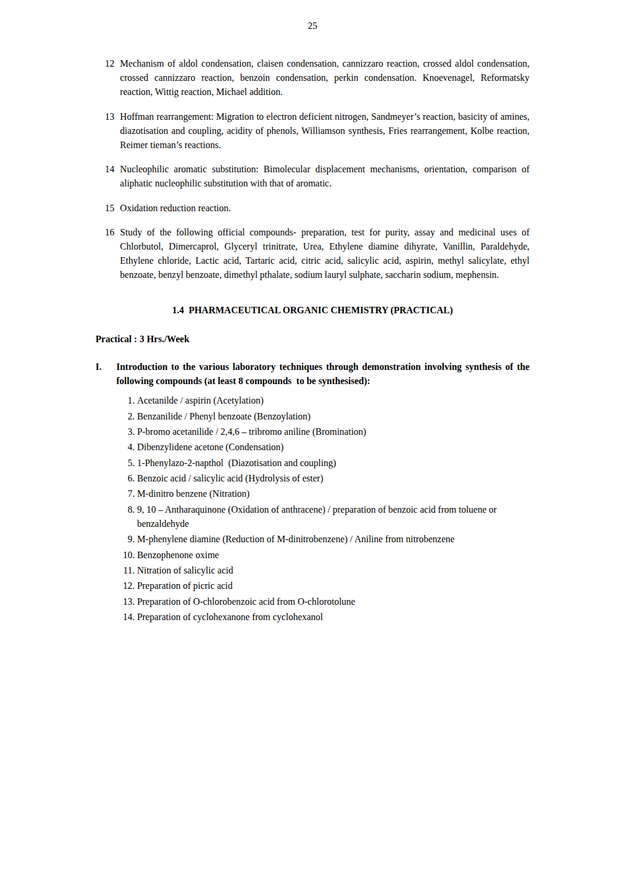25
12 Mechanism of aldol condensation, claisen condensation, cannizzaro reaction, crossed aldol condensation, crossed cannizzaro reaction, benzoin condensation, perkin condensation. Knoevenagel, Reformatsky reaction, Wittig reaction, Michael addition.
13 Hoffman rearrangement: Migration to electron deficient nitrogen, Sandmeyer’s reaction, basicity of amines, diazotisation and coupling, acidity of phenols, Williamson synthesis, Fries rearrangement, Kolbe reaction, Reimer tieman’s reactions.
14 Nucleophilic aromatic substitution: Bimolecular displacement mechanisms, orientation, comparison of aliphatic nucleophilic substitution with that of aromatic.
15 Oxidation reduction reaction.
16 Study of the following official compounds- preparation, test for purity, assay and medicinal uses of Chlorbutol, Dimercaprol, Glyceryl trinitrate, Urea, Ethylene diamine dihyrate, Vanillin, Paraldehyde, Ethylene chloride, Lactic acid, Tartaric acid, citric acid, salicylic acid, aspirin, methyl salicylate, ethyl benzoate, benzyl benzoate, dimethyl pthalate, sodium lauryl sulphate, saccharin sodium, mephensin.
1.4 PHARMACEUTICAL ORGANIC CHEMISTRY (PRACTICAL)
Practical : 3 Hrs./Week
I.
Introduction to the various laboratory techniques through demonstration involving synthesis of the following compounds (at least 8 compounds to be synthesised):
Acetanilde / aspirin (Acetylation)
Benzanilide / Phenyl benzoate (Benzoylation)
P-bromo acetanilide / 2,4,6 – tribromo aniline (Bromination)
Dibenzylidene acetone (Condensation)
1-Phenylazo-2-napthol (Diazotisation and coupling)
Benzoic acid / salicylic acid (Hydrolysis of ester)
M-dinitro benzene (Nitration)
9, 10 – Antharaquinone (Oxidation of anthracene) / preparation of benzoic acid from toluene or benzaldehyde
M-phenylene diamine (Reduction of M-dinitrobenzene) / Aniline from nitrobenzene
Benzophenone oxime
Nitration of salicylic acid
Preparation of picric acid
Preparation of O-chlorobenzoic acid from O-chlorotolune
Preparation of cyclohexanone from cyclohexanol